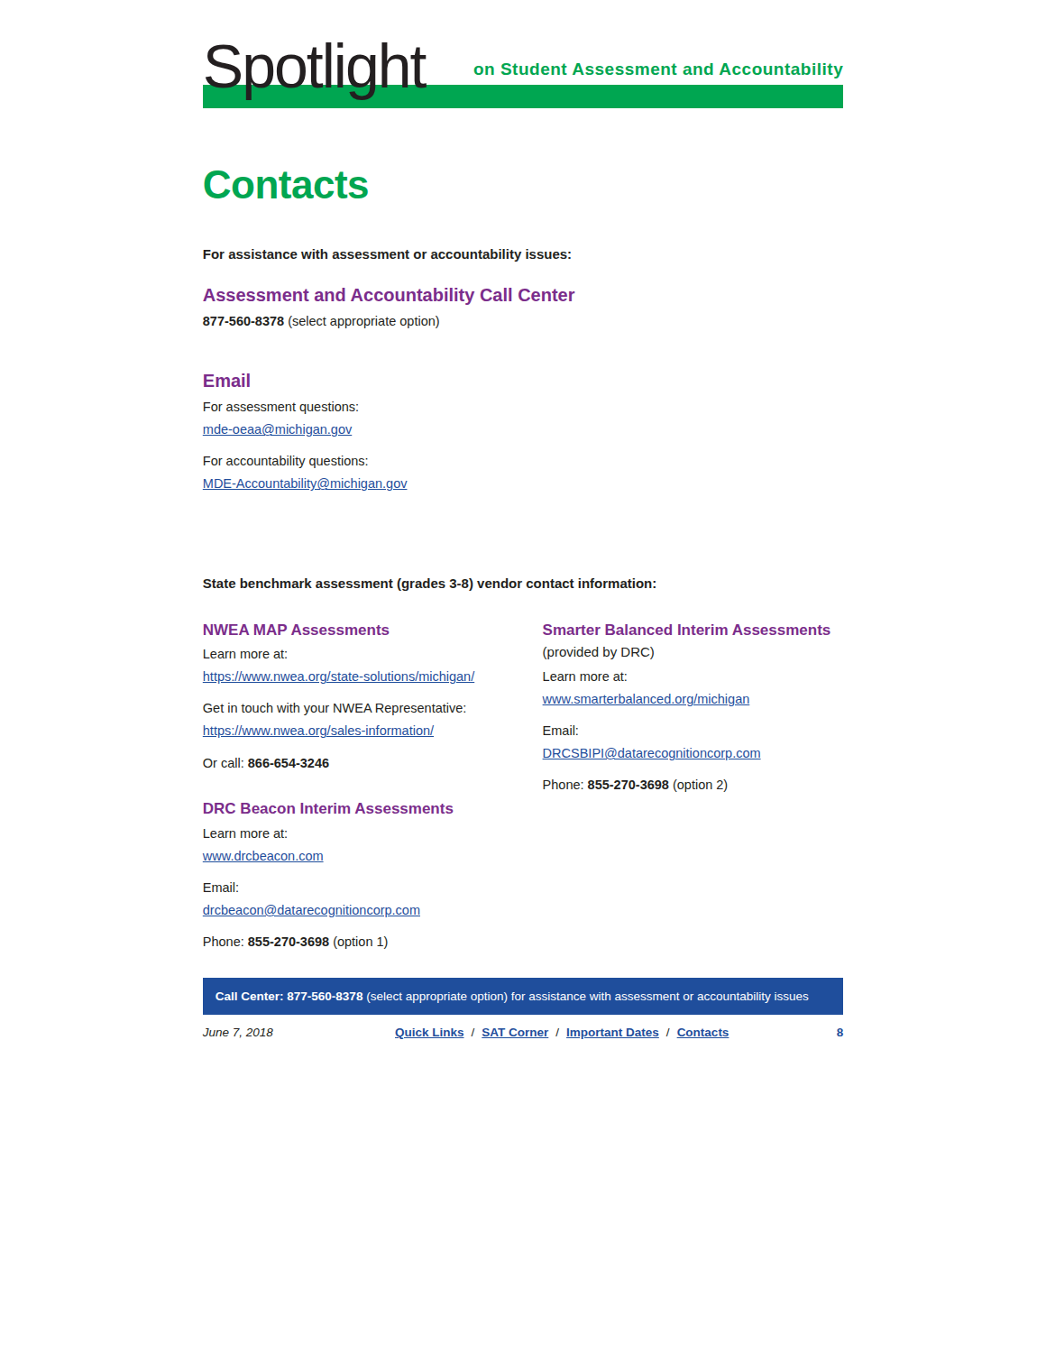Spotlight
on Student Assessment and Accountability
Contacts
For assistance with assessment or accountability issues:
Assessment and Accountability Call Center
877-560-8378 (select appropriate option)
Email
For assessment questions:
mde-oeaa@michigan.gov
For accountability questions:
MDE-Accountability@michigan.gov
State benchmark assessment (grades 3-8) vendor contact information:
NWEA MAP Assessments
Learn more at:
https://www.nwea.org/state-solutions/michigan/
Get in touch with your NWEA Representative:
https://www.nwea.org/sales-information/
Or call: 866-654-3246
DRC Beacon Interim Assessments
Learn more at:
www.drcbeacon.com
Email:
drcbeacon@datarecognitioncorp.com
Phone: 855-270-3698 (option 1)
Smarter Balanced Interim Assessments (provided by DRC)
Learn more at:
www.smarterbalanced.org/michigan
Email:
DRCSBIPI@datarecognitioncorp.com
Phone: 855-270-3698 (option 2)
Call Center: 877-560-8378 (select appropriate option) for assistance with assessment or accountability issues
June 7, 2018
Quick Links/SAT Corner/Important Dates/Contacts
8